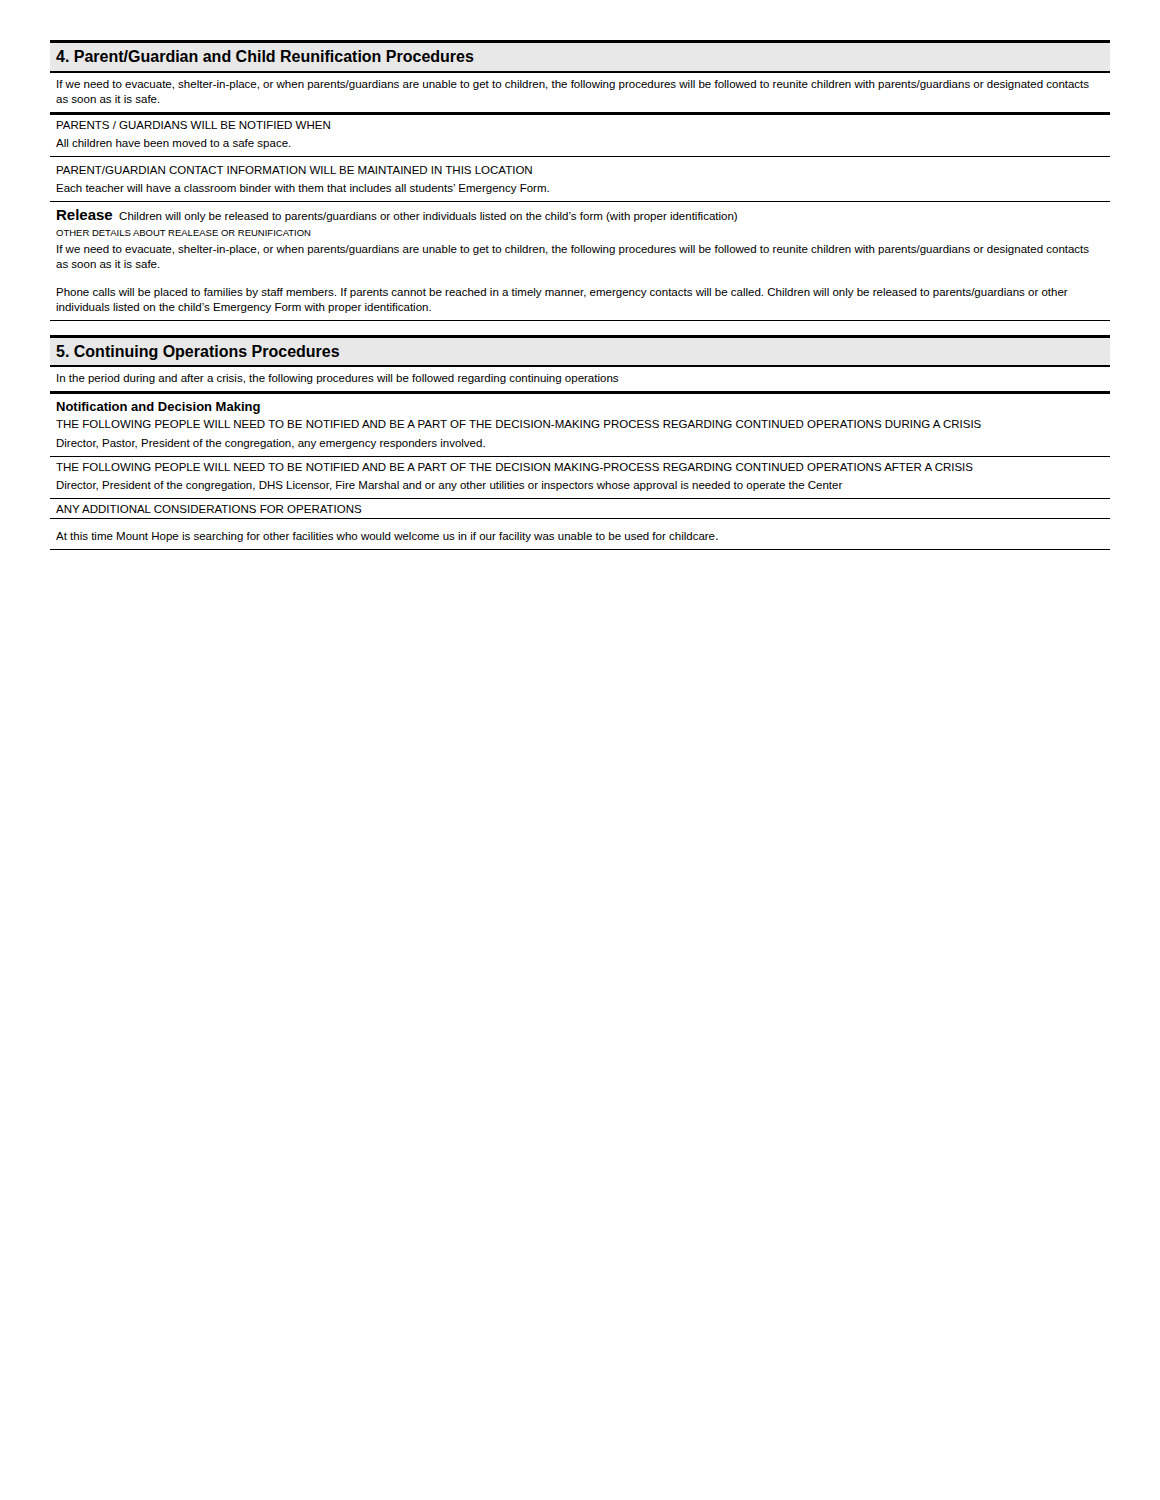4. Parent/Guardian and Child Reunification Procedures
If we need to evacuate, shelter-in-place, or when parents/guardians are unable to get to children, the following procedures will be followed to reunite children with parents/guardians or designated contacts as soon as it is safe.
PARENTS / GUARDIANS WILL BE NOTIFIED WHEN
All children have been moved to a safe space.
PARENT/GUARDIAN CONTACT INFORMATION WILL BE MAINTAINED IN THIS LOCATION
Each teacher will have a classroom binder with them that includes all students’ Emergency Form.
Release Children will only be released to parents/guardians or other individuals listed on the child’s form (with proper identification)
OTHER DETAILS ABOUT REALEASE OR REUNIFICATION
If we need to evacuate, shelter-in-place, or when parents/guardians are unable to get to children, the following procedures will be followed to reunite children with parents/guardians or designated contacts as soon as it is safe.
Phone calls will be placed to families by staff members. If parents cannot be reached in a timely manner, emergency contacts will be called. Children will only be released to parents/guardians or other individuals listed on the child’s Emergency Form with proper identification.
5. Continuing Operations Procedures
In the period during and after a crisis, the following procedures will be followed regarding continuing operations
Notification and Decision Making
THE FOLLOWING PEOPLE WILL NEED TO BE NOTIFIED AND BE A PART OF THE DECISION-MAKING PROCESS REGARDING CONTINUED OPERATIONS DURING A CRISIS
Director, Pastor, President of the congregation, any emergency responders involved.
THE FOLLOWING PEOPLE WILL NEED TO BE NOTIFIED AND BE A PART OF THE DECISION MAKING-PROCESS REGARDING CONTINUED OPERATIONS AFTER A CRISIS
Director, President of the congregation, DHS Licensor, Fire Marshal and or any other utilities or inspectors whose approval is needed to operate the Center
ANY ADDITIONAL CONSIDERATIONS FOR OPERATIONS
At this time Mount Hope is searching for other facilities who would welcome us in if our facility was unable to be used for childcare.